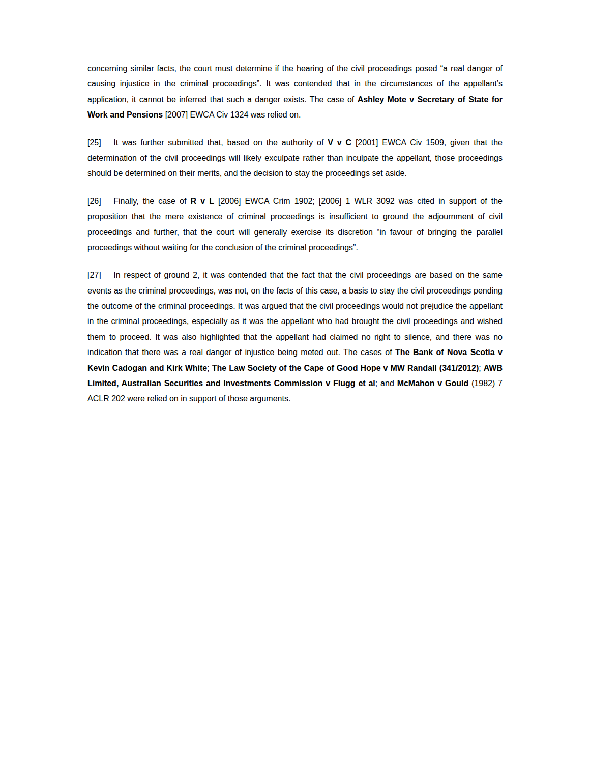concerning similar facts, the court must determine if the hearing of the civil proceedings posed “a real danger of causing injustice in the criminal proceedings”. It was contended that in the circumstances of the appellant’s application, it cannot be inferred that such a danger exists. The case of Ashley Mote v Secretary of State for Work and Pensions [2007] EWCA Civ 1324 was relied on.
[25] It was further submitted that, based on the authority of V v C [2001] EWCA Civ 1509, given that the determination of the civil proceedings will likely exculpate rather than inculpate the appellant, those proceedings should be determined on their merits, and the decision to stay the proceedings set aside.
[26] Finally, the case of R v L [2006] EWCA Crim 1902; [2006] 1 WLR 3092 was cited in support of the proposition that the mere existence of criminal proceedings is insufficient to ground the adjournment of civil proceedings and further, that the court will generally exercise its discretion “in favour of bringing the parallel proceedings without waiting for the conclusion of the criminal proceedings”.
[27] In respect of ground 2, it was contended that the fact that the civil proceedings are based on the same events as the criminal proceedings, was not, on the facts of this case, a basis to stay the civil proceedings pending the outcome of the criminal proceedings. It was argued that the civil proceedings would not prejudice the appellant in the criminal proceedings, especially as it was the appellant who had brought the civil proceedings and wished them to proceed. It was also highlighted that the appellant had claimed no right to silence, and there was no indication that there was a real danger of injustice being meted out. The cases of The Bank of Nova Scotia v Kevin Cadogan and Kirk White; The Law Society of the Cape of Good Hope v MW Randall (341/2012); AWB Limited, Australian Securities and Investments Commission v Flugg et al; and McMahon v Gould (1982) 7 ACLR 202 were relied on in support of those arguments.